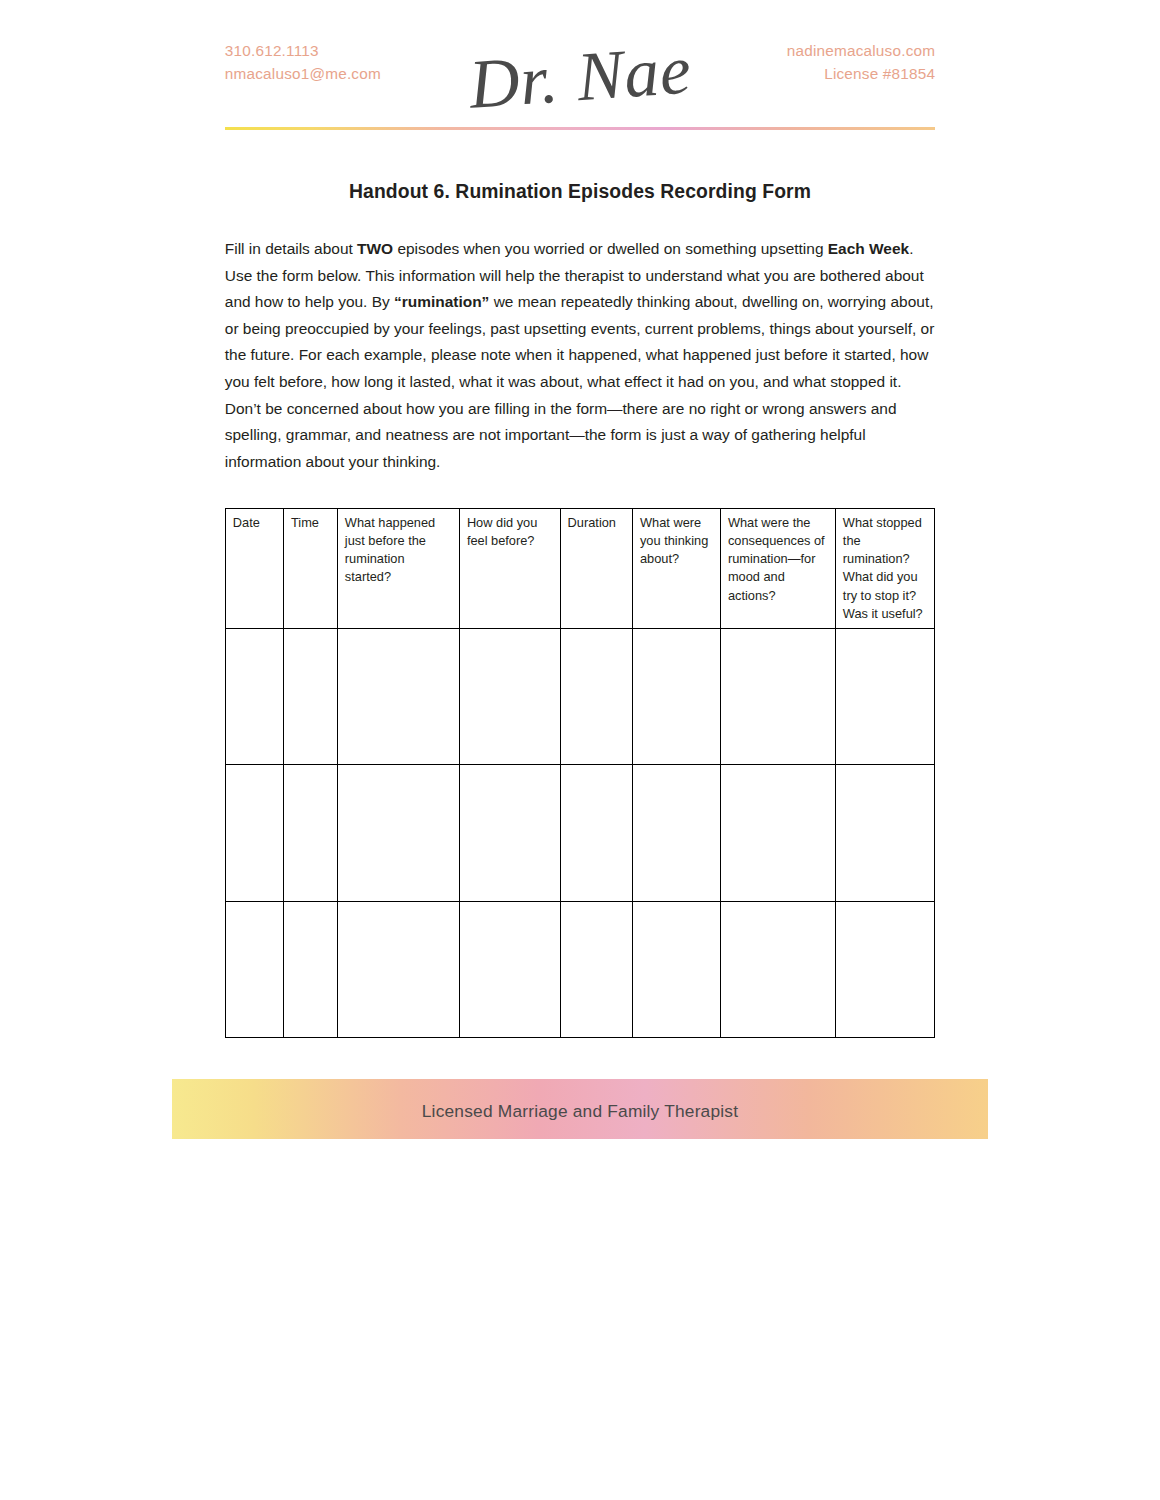310.612.1113
nmacaluso1@me.com
nadinemacaluso.com
License #81854
Dr. Nae
Handout 6. Rumination Episodes Recording Form
Fill in details about TWO episodes when you worried or dwelled on something upsetting Each Week. Use the form below. This information will help the therapist to understand what you are bothered about and how to help you. By “rumination” we mean repeatedly thinking about, dwelling on, worrying about, or being preoccupied by your feelings, past upsetting events, current problems, things about yourself, or the future. For each example, please note when it happened, what happened just before it started, how you felt before, how long it lasted, what it was about, what effect it had on you, and what stopped it. Don’t be concerned about how you are filling in the form—there are no right or wrong answers and spelling, grammar, and neatness are not important—the form is just a way of gathering helpful information about your thinking.
| Date | Time | What happened just before the rumination started? | How did you feel before? | Duration | What were you thinking about? | What were the consequences of rumination—for mood and actions? | What stopped the rumination? What did you try to stop it? Was it useful? |
| --- | --- | --- | --- | --- | --- | --- | --- |
Licensed Marriage and Family Therapist